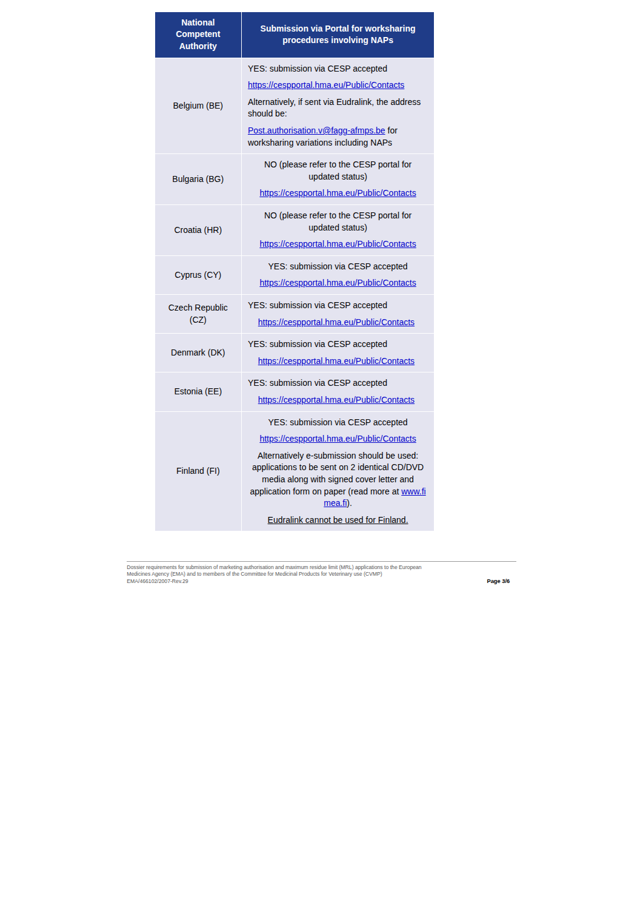| National Competent Authority | Submission via Portal for worksharing procedures involving NAPs |
| --- | --- |
| Belgium (BE) | YES: submission via CESP accepted https://cespportal.hma.eu/Public/Contacts Alternatively, if sent via Eudralink, the address should be: Post.authorisation.v@fagg-afmps.be for worksharing variations including NAPs |
| Bulgaria (BG) | NO (please refer to the CESP portal for updated status) https://cespportal.hma.eu/Public/Contacts |
| Croatia (HR) | NO (please refer to the CESP portal for updated status) https://cespportal.hma.eu/Public/Contacts |
| Cyprus (CY) | YES: submission via CESP accepted https://cespportal.hma.eu/Public/Contacts |
| Czech Republic (CZ) | YES: submission via CESP accepted https://cespportal.hma.eu/Public/Contacts |
| Denmark (DK) | YES: submission via CESP accepted https://cespportal.hma.eu/Public/Contacts |
| Estonia (EE) | YES: submission via CESP accepted https://cespportal.hma.eu/Public/Contacts |
| Finland (FI) | YES: submission via CESP accepted https://cespportal.hma.eu/Public/Contacts Alternatively e-submission should be used: applications to be sent on 2 identical CD/DVD media along with signed cover letter and application form on paper (read more at www.fimea.fi ). Eudralink cannot be used for Finland. |
Dossier requirements for submission of marketing authorisation and maximum residue limit (MRL) applications to the European Medicines Agency (EMA) and to members of the Committee for Medicinal Products for Veterinary use (CVMP)
EMA/466102/2007-Rev.29 Page 3/6